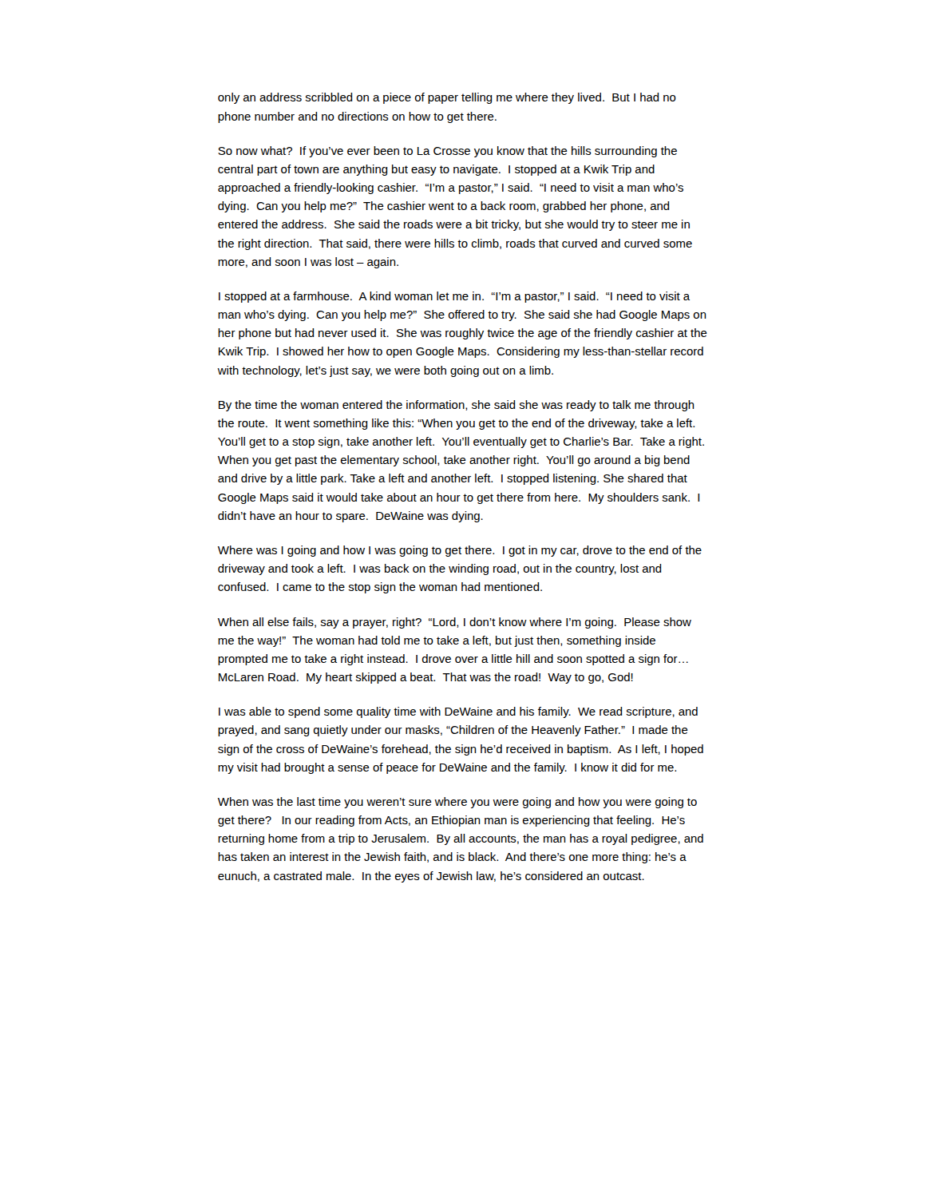only an address scribbled on a piece of paper telling me where they lived. But I had no phone number and no directions on how to get there.
So now what? If you’ve ever been to La Crosse you know that the hills surrounding the central part of town are anything but easy to navigate. I stopped at a Kwik Trip and approached a friendly-looking cashier. “I’m a pastor,” I said. “I need to visit a man who’s dying. Can you help me?” The cashier went to a back room, grabbed her phone, and entered the address. She said the roads were a bit tricky, but she would try to steer me in the right direction. That said, there were hills to climb, roads that curved and curved some more, and soon I was lost – again.
I stopped at a farmhouse. A kind woman let me in. “I’m a pastor,” I said. “I need to visit a man who’s dying. Can you help me?” She offered to try. She said she had Google Maps on her phone but had never used it. She was roughly twice the age of the friendly cashier at the Kwik Trip. I showed her how to open Google Maps. Considering my less-than-stellar record with technology, let’s just say, we were both going out on a limb.
By the time the woman entered the information, she said she was ready to talk me through the route. It went something like this: “When you get to the end of the driveway, take a left. You’ll get to a stop sign, take another left. You’ll eventually get to Charlie’s Bar. Take a right. When you get past the elementary school, take another right. You’ll go around a big bend and drive by a little park. Take a left and another left. I stopped listening. She shared that Google Maps said it would take about an hour to get there from here. My shoulders sank. I didn’t have an hour to spare. DeWaine was dying.
Where was I going and how I was going to get there. I got in my car, drove to the end of the driveway and took a left. I was back on the winding road, out in the country, lost and confused. I came to the stop sign the woman had mentioned.
When all else fails, say a prayer, right? “Lord, I don’t know where I’m going. Please show me the way!” The woman had told me to take a left, but just then, something inside prompted me to take a right instead. I drove over a little hill and soon spotted a sign for… McLaren Road. My heart skipped a beat. That was the road! Way to go, God!
I was able to spend some quality time with DeWaine and his family. We read scripture, and prayed, and sang quietly under our masks, “Children of the Heavenly Father.” I made the sign of the cross of DeWaine’s forehead, the sign he’d received in baptism. As I left, I hoped my visit had brought a sense of peace for DeWaine and the family. I know it did for me.
When was the last time you weren’t sure where you were going and how you were going to get there? In our reading from Acts, an Ethiopian man is experiencing that feeling. He’s returning home from a trip to Jerusalem. By all accounts, the man has a royal pedigree, and has taken an interest in the Jewish faith, and is black. And there’s one more thing: he’s a eunuch, a castrated male. In the eyes of Jewish law, he’s considered an outcast.